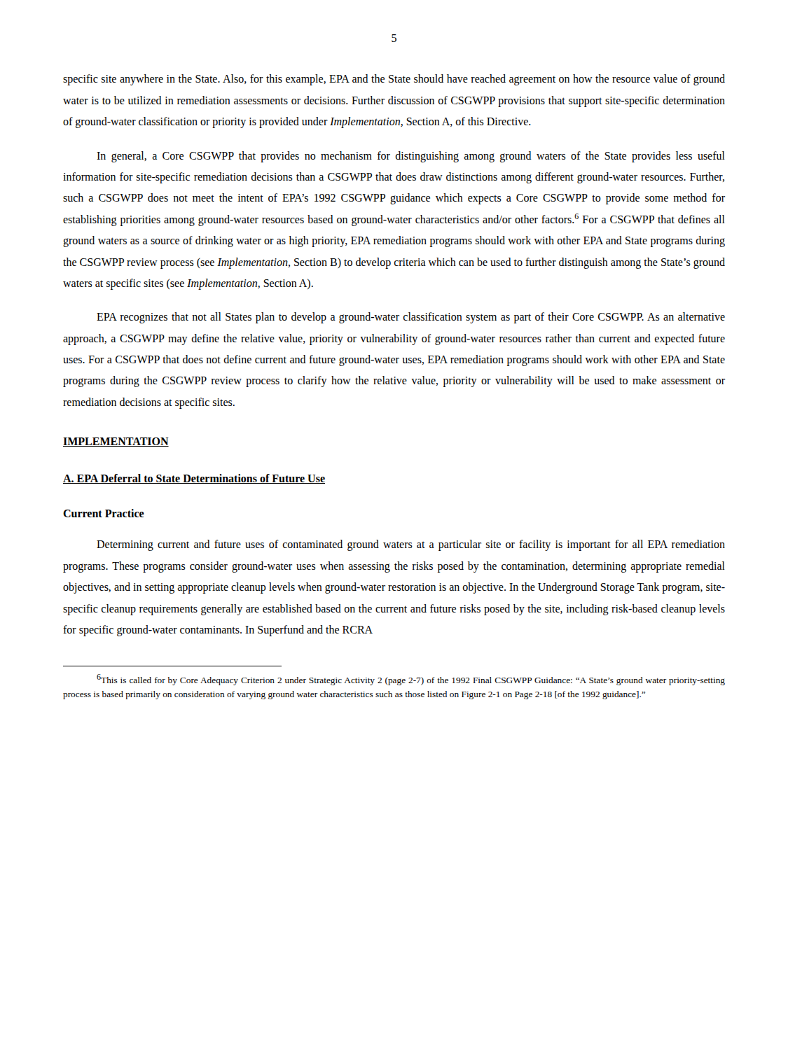5
specific site anywhere in the State. Also, for this example, EPA and the State should have reached agreement on how the resource value of ground water is to be utilized in remediation assessments or decisions. Further discussion of CSGWPP provisions that support site-specific determination of ground-water classification or priority is provided under Implementation, Section A, of this Directive.
In general, a Core CSGWPP that provides no mechanism for distinguishing among ground waters of the State provides less useful information for site-specific remediation decisions than a CSGWPP that does draw distinctions among different ground-water resources. Further, such a CSGWPP does not meet the intent of EPA’s 1992 CSGWPP guidance which expects a Core CSGWPP to provide some method for establishing priorities among ground-water resources based on ground-water characteristics and/or other factors.6 For a CSGWPP that defines all ground waters as a source of drinking water or as high priority, EPA remediation programs should work with other EPA and State programs during the CSGWPP review process (see Implementation, Section B) to develop criteria which can be used to further distinguish among the State’s ground waters at specific sites (see Implementation, Section A).
EPA recognizes that not all States plan to develop a ground-water classification system as part of their Core CSGWPP. As an alternative approach, a CSGWPP may define the relative value, priority or vulnerability of ground-water resources rather than current and expected future uses. For a CSGWPP that does not define current and future ground-water uses, EPA remediation programs should work with other EPA and State programs during the CSGWPP review process to clarify how the relative value, priority or vulnerability will be used to make assessment or remediation decisions at specific sites.
IMPLEMENTATION
A. EPA Deferral to State Determinations of Future Use
Current Practice
Determining current and future uses of contaminated ground waters at a particular site or facility is important for all EPA remediation programs. These programs consider ground-water uses when assessing the risks posed by the contamination, determining appropriate remedial objectives, and in setting appropriate cleanup levels when ground-water restoration is an objective. In the Underground Storage Tank program, site-specific cleanup requirements generally are established based on the current and future risks posed by the site, including risk-based cleanup levels for specific ground-water contaminants. In Superfund and the RCRA
6This is called for by Core Adequacy Criterion 2 under Strategic Activity 2 (page 2-7) of the 1992 Final CSGWPP Guidance: “A State’s ground water priority-setting process is based primarily on consideration of varying ground water characteristics such as those listed on Figure 2-1 on Page 2-18 [of the 1992 guidance].”